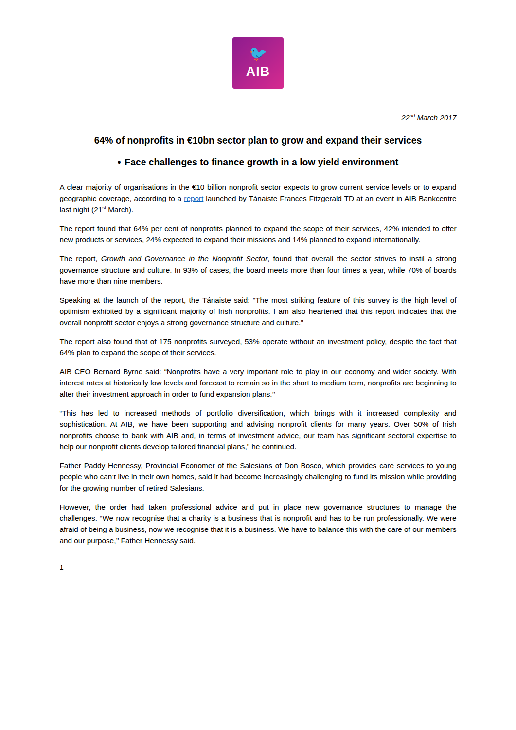🐦
AIB
22nd March 2017
64% of nonprofits in €10bn sector plan to grow and expand their services
•Face challenges to finance growth in a low yield environment
A clear majority of organisations in the €10 billion nonprofit sector expects to grow current service levels or to expand geographic coverage, according to a report launched by Tánaiste Frances Fitzgerald TD at an event in AIB Bankcentre last night (21st March).
The report found that 64% per cent of nonprofits planned to expand the scope of their services, 42% intended to offer new products or services, 24% expected to expand their missions and 14% planned to expand internationally.
The report, Growth and Governance in the Nonprofit Sector, found that overall the sector strives to instil a strong governance structure and culture. In 93% of cases, the board meets more than four times a year, while 70% of boards have more than nine members.
Speaking at the launch of the report, the Tánaiste said: "The most striking feature of this survey is the high level of optimism exhibited by a significant majority of Irish nonprofits. I am also heartened that this report indicates that the overall nonprofit sector enjoys a strong governance structure and culture."
The report also found that of 175 nonprofits surveyed, 53% operate without an investment policy, despite the fact that 64% plan to expand the scope of their services.
AIB CEO Bernard Byrne said: “Nonprofits have a very important role to play in our economy and wider society. With interest rates at historically low levels and forecast to remain so in the short to medium term, nonprofits are beginning to alter their investment approach in order to fund expansion plans.’’
“This has led to increased methods of portfolio diversification, which brings with it increased complexity and sophistication. At AIB, we have been supporting and advising nonprofit clients for many years. Over 50% of Irish nonprofits choose to bank with AIB and, in terms of investment advice, our team has significant sectoral expertise to help our nonprofit clients develop tailored financial plans," he continued.
Father Paddy Hennessy, Provincial Economer of the Salesians of Don Bosco, which provides care services to young people who can’t live in their own homes, said it had become increasingly challenging to fund its mission while providing for the growing number of retired Salesians.
However, the order had taken professional advice and put in place new governance structures to manage the challenges. “We now recognise that a charity is a business that is nonprofit and has to be run professionally. We were afraid of being a business, now we recognise that it is a business. We have to balance this with the care of our members and our purpose,’’ Father Hennessy said.
1